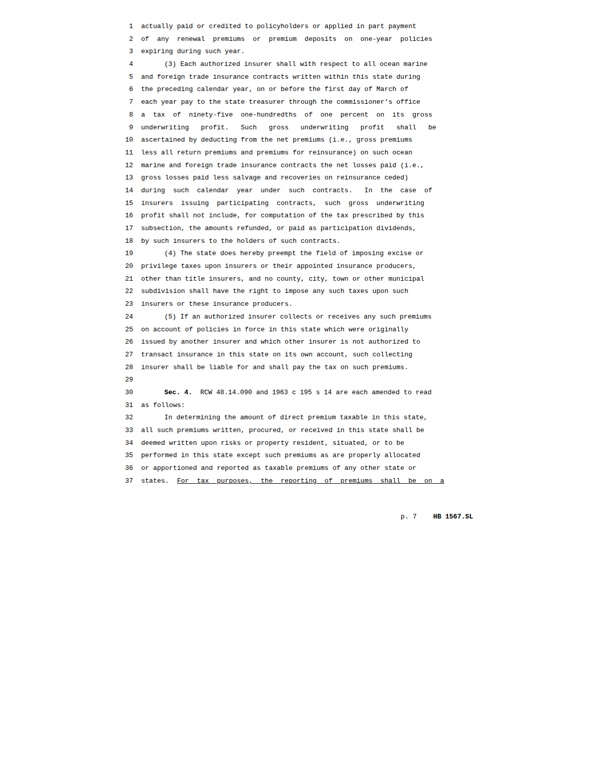actually paid or credited to policyholders or applied in part payment
of any renewal premiums or premium deposits on one-year policies
expiring during such year.
(3) Each authorized insurer shall with respect to all ocean marine
and foreign trade insurance contracts written within this state during
the preceding calendar year, on or before the first day of March of
each year pay to the state treasurer through the commissioner's office
a tax of ninety-five one-hundredths of one percent on its gross
underwriting profit. Such gross underwriting profit shall be
ascertained by deducting from the net premiums (i.e., gross premiums
less all return premiums and premiums for reinsurance) on such ocean
marine and foreign trade insurance contracts the net losses paid (i.e.,
gross losses paid less salvage and recoveries on reinsurance ceded)
during such calendar year under such contracts. In the case of
insurers issuing participating contracts, such gross underwriting
profit shall not include, for computation of the tax prescribed by this
subsection, the amounts refunded, or paid as participation dividends,
by such insurers to the holders of such contracts.
(4) The state does hereby preempt the field of imposing excise or
privilege taxes upon insurers or their appointed insurance producers,
other than title insurers, and no county, city, town or other municipal
subdivision shall have the right to impose any such taxes upon such
insurers or these insurance producers.
(5) If an authorized insurer collects or receives any such premiums
on account of policies in force in this state which were originally
issued by another insurer and which other insurer is not authorized to
transact insurance in this state on its own account, such collecting
insurer shall be liable for and shall pay the tax on such premiums.
Sec. 4. RCW 48.14.090 and 1963 c 195 s 14 are each amended to read
as follows:
In determining the amount of direct premium taxable in this state,
all such premiums written, procured, or received in this state shall be
deemed written upon risks or property resident, situated, or to be
performed in this state except such premiums as are properly allocated
or apportioned and reported as taxable premiums of any other state or
states. For tax purposes, the reporting of premiums shall be on a
p. 7 HB 1567.SL